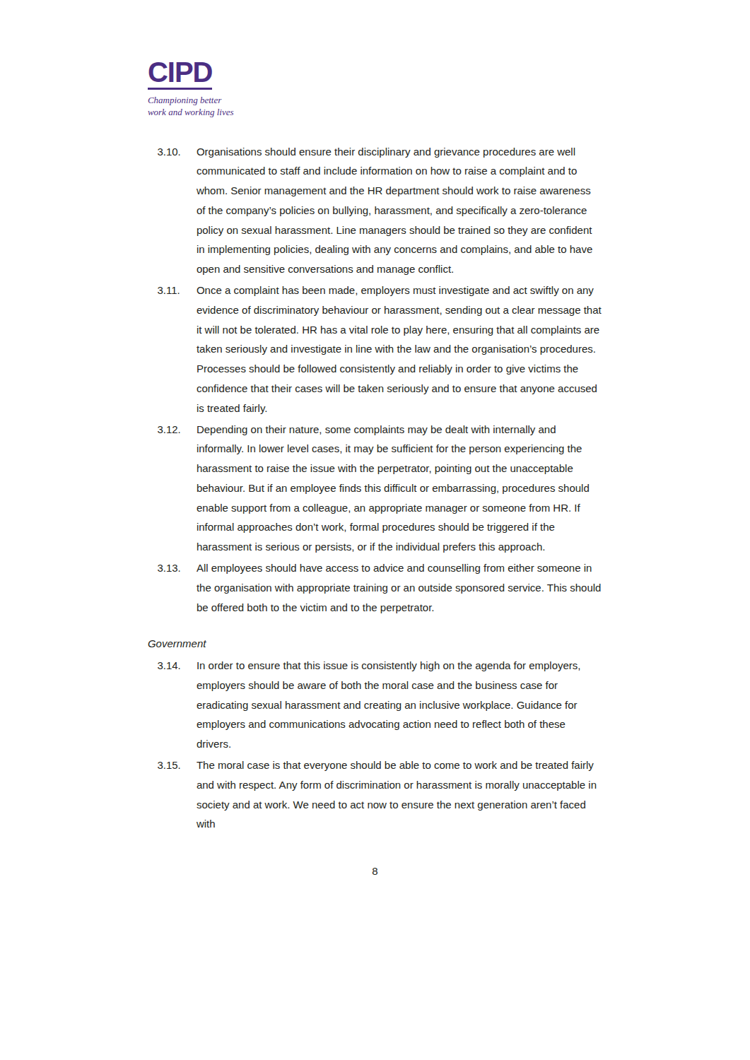CIPD
Championing better
work and working lives
3.10. Organisations should ensure their disciplinary and grievance procedures are well communicated to staff and include information on how to raise a complaint and to whom. Senior management and the HR department should work to raise awareness of the company’s policies on bullying, harassment, and specifically a zero-tolerance policy on sexual harassment. Line managers should be trained so they are confident in implementing policies, dealing with any concerns and complains, and able to have open and sensitive conversations and manage conflict.
3.11. Once a complaint has been made, employers must investigate and act swiftly on any evidence of discriminatory behaviour or harassment, sending out a clear message that it will not be tolerated. HR has a vital role to play here, ensuring that all complaints are taken seriously and investigate in line with the law and the organisation’s procedures. Processes should be followed consistently and reliably in order to give victims the confidence that their cases will be taken seriously and to ensure that anyone accused is treated fairly.
3.12. Depending on their nature, some complaints may be dealt with internally and informally. In lower level cases, it may be sufficient for the person experiencing the harassment to raise the issue with the perpetrator, pointing out the unacceptable behaviour. But if an employee finds this difficult or embarrassing, procedures should enable support from a colleague, an appropriate manager or someone from HR. If informal approaches don’t work, formal procedures should be triggered if the harassment is serious or persists, or if the individual prefers this approach.
3.13. All employees should have access to advice and counselling from either someone in the organisation with appropriate training or an outside sponsored service. This should be offered both to the victim and to the perpetrator.
Government
3.14. In order to ensure that this issue is consistently high on the agenda for employers, employers should be aware of both the moral case and the business case for eradicating sexual harassment and creating an inclusive workplace. Guidance for employers and communications advocating action need to reflect both of these drivers.
3.15. The moral case is that everyone should be able to come to work and be treated fairly and with respect. Any form of discrimination or harassment is morally unacceptable in society and at work. We need to act now to ensure the next generation aren’t faced with
8